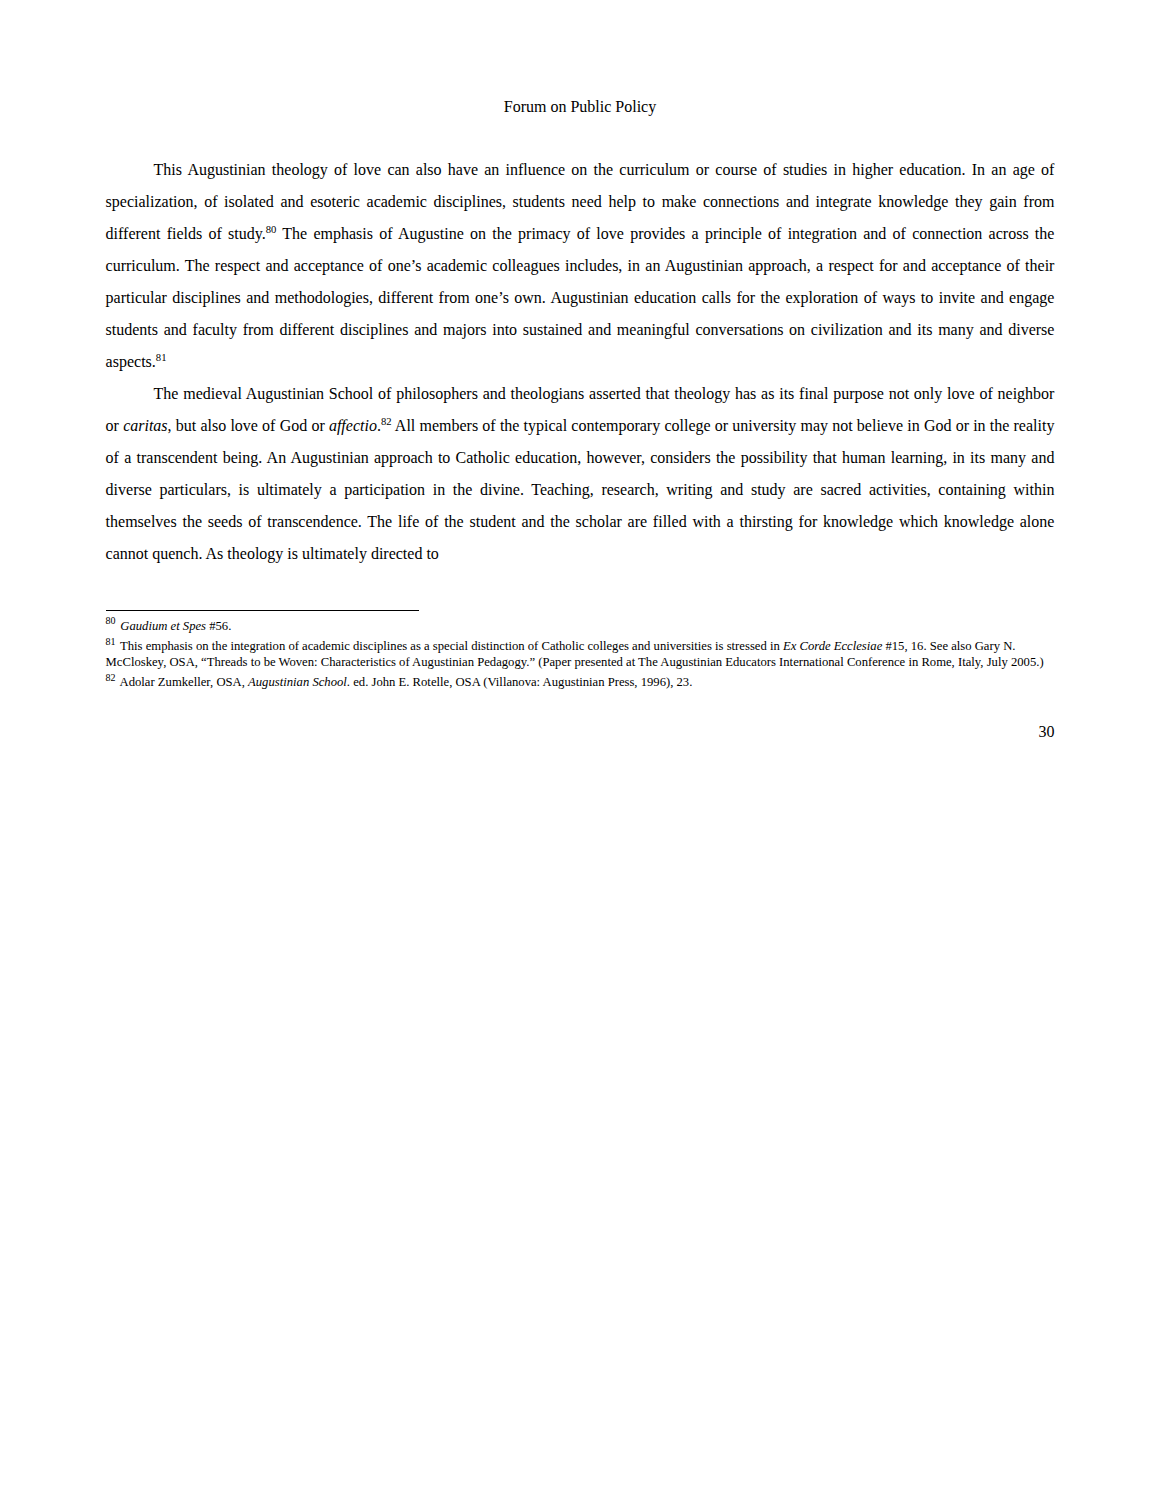Forum on Public Policy
This Augustinian theology of love can also have an influence on the curriculum or course of studies in higher education. In an age of specialization, of isolated and esoteric academic disciplines, students need help to make connections and integrate knowledge they gain from different fields of study.80 The emphasis of Augustine on the primacy of love provides a principle of integration and of connection across the curriculum. The respect and acceptance of one’s academic colleagues includes, in an Augustinian approach, a respect for and acceptance of their particular disciplines and methodologies, different from one’s own. Augustinian education calls for the exploration of ways to invite and engage students and faculty from different disciplines and majors into sustained and meaningful conversations on civilization and its many and diverse aspects.81
The medieval Augustinian School of philosophers and theologians asserted that theology has as its final purpose not only love of neighbor or caritas, but also love of God or affectio.82 All members of the typical contemporary college or university may not believe in God or in the reality of a transcendent being. An Augustinian approach to Catholic education, however, considers the possibility that human learning, in its many and diverse particulars, is ultimately a participation in the divine. Teaching, research, writing and study are sacred activities, containing within themselves the seeds of transcendence. The life of the student and the scholar are filled with a thirsting for knowledge which knowledge alone cannot quench. As theology is ultimately directed to
80 Gaudium et Spes #56.
81 This emphasis on the integration of academic disciplines as a special distinction of Catholic colleges and universities is stressed in Ex Corde Ecclesiae #15, 16. See also Gary N. McCloskey, OSA, “Threads to be Woven: Characteristics of Augustinian Pedagogy.” (Paper presented at The Augustinian Educators International Conference in Rome, Italy, July 2005.)
82 Adolar Zumkeller, OSA, Augustinian School. ed. John E. Rotelle, OSA (Villanova: Augustinian Press, 1996), 23.
30